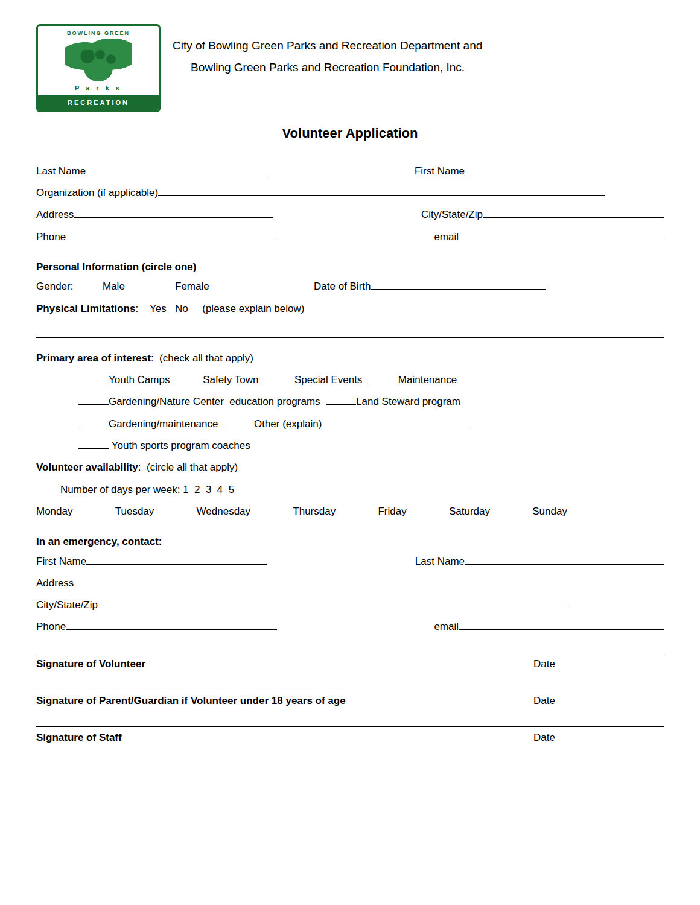BOWLING GREEN
P a r k s
AND
RECREATION
City of Bowling Green Parks and Recreation Department and
Bowling Green Parks and Recreation Foundation, Inc.
Volunteer Application
Last Name First Name
Organization (if applicable)
Address City/State/Zip
Phone email
Personal Information (circle one)
Gender: Male Female Date of Birth
Physical Limitations: Yes No (please explain below)
Primary area of interest: (check all that apply)
Youth Camps Safety Town Special Events Maintenance
Gardening/Nature Center education programs Land Steward program
Gardening/maintenance Other (explain)
Youth sports program coaches
Volunteer availability: (circle all that apply)
Number of days per week: 1 2 3 4 5
Monday Tuesday Wednesday Thursday Friday Saturday Sunday
In an emergency, contact:
First Name Last Name
Address
City/State/Zip
Phone email
Signature of Volunteer Date
Signature of Parent/Guardian if Volunteer under 18 years of age Date
Signature of Staff Date